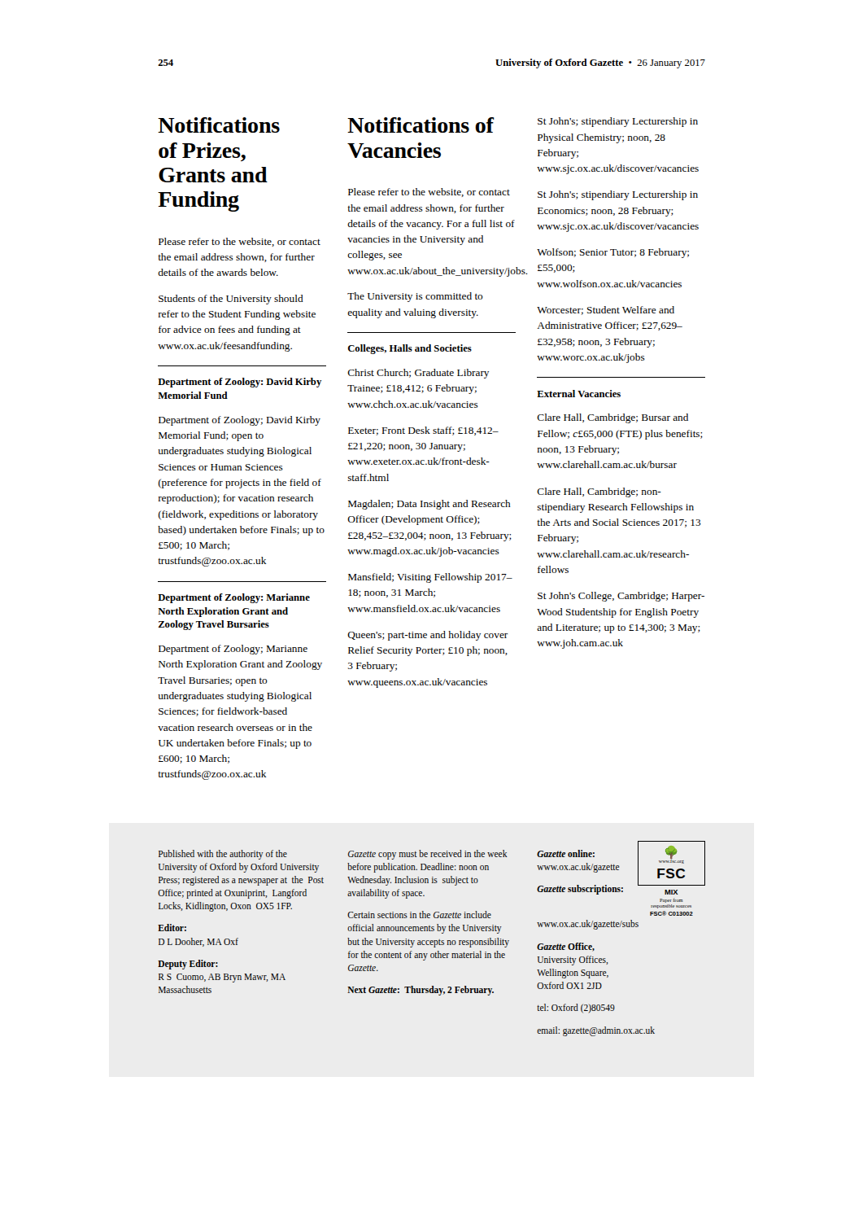254 University of Oxford Gazette • 26 January 2017
Notifications
of Prizes,
Grants and
Funding
Please refer to the website, or contact the email address shown, for further details of the awards below.
Students of the University should refer to the Student Funding website for advice on fees and funding at www.ox.ac.uk/feesandfunding.
Department of Zoology: David Kirby Memorial Fund
Department of Zoology; David Kirby Memorial Fund; open to undergraduates studying Biological Sciences or Human Sciences (preference for projects in the field of reproduction); for vacation research (fieldwork, expeditions or laboratory based) undertaken before Finals; up to £500; 10 March; trustfunds@zoo.ox.ac.uk
Department of Zoology: Marianne North Exploration Grant and Zoology Travel Bursaries
Department of Zoology; Marianne North Exploration Grant and Zoology Travel Bursaries; open to undergraduates studying Biological Sciences; for fieldwork-based vacation research overseas or in the UK undertaken before Finals; up to £600; 10 March; trustfunds@zoo.ox.ac.uk
Notifications of Vacancies
Please refer to the website, or contact the email address shown, for further details of the vacancy. For a full list of vacancies in the University and colleges, see www.ox.ac.uk/about_the_university/jobs.
The University is committed to equality and valuing diversity.
Colleges, Halls and Societies
Christ Church; Graduate Library Trainee; £18,412; 6 February; www.chch.ox.ac.uk/vacancies
Exeter; Front Desk staff; £18,412–£21,220; noon, 30 January; www.exeter.ox.ac.uk/front-desk-staff.html
Magdalen; Data Insight and Research Officer (Development Office); £28,452–£32,004; noon, 13 February; www.magd.ox.ac.uk/job-vacancies
Mansfield; Visiting Fellowship 2017–18; noon, 31 March; www.mansfield.ox.ac.uk/vacancies
Queen's; part-time and holiday cover Relief Security Porter; £10 ph; noon, 3 February; www.queens.ox.ac.uk/vacancies
St John's; stipendiary Lecturership in Physical Chemistry; noon, 28 February; www.sjc.ox.ac.uk/discover/vacancies
St John's; stipendiary Lecturership in Economics; noon, 28 February; www.sjc.ox.ac.uk/discover/vacancies
Wolfson; Senior Tutor; 8 February; £55,000; www.wolfson.ox.ac.uk/vacancies
Worcester; Student Welfare and Administrative Officer; £27,629–£32,958; noon, 3 February; www.worc.ox.ac.uk/jobs
External Vacancies
Clare Hall, Cambridge; Bursar and Fellow; c£65,000 (FTE) plus benefits; noon, 13 February; www.clarehall.cam.ac.uk/bursar
Clare Hall, Cambridge; non-stipendiary Research Fellowships in the Arts and Social Sciences 2017; 13 February; www.clarehall.cam.ac.uk/research-fellows
St John's College, Cambridge; Harper-Wood Studentship for English Poetry and Literature; up to £14,300; 3 May; www.joh.cam.ac.uk
Published with the authority of the University of Oxford by Oxford University Press; registered as a newspaper at the Post Office; printed at Oxuniprint, Langford Locks, Kidlington, Oxon OX5 1FP.
Editor:
D L Dooher, MA Oxf
Deputy Editor:
R S Cuomo, AB Bryn Mawr, MA Massachusetts
Gazette copy must be received in the week before publication. Deadline: noon on Wednesday. Inclusion is subject to availability of space.
Certain sections in the Gazette include official announcements by the University but the University accepts no responsibility for the content of any other material in the Gazette.
Next Gazette: Thursday, 2 February.
🌳
www.fsc.org
FSC
MIX
Paper from
responsible sources
FSC® C013002
Gazette online: www.ox.ac.uk/gazette
Gazette subscriptions: www.ox.ac.uk/gazette/subs
Gazette Office,
University Offices,
Wellington Square,
Oxford OX1 2JD
tel: Oxford (2)80549
email: gazette@admin.ox.ac.uk